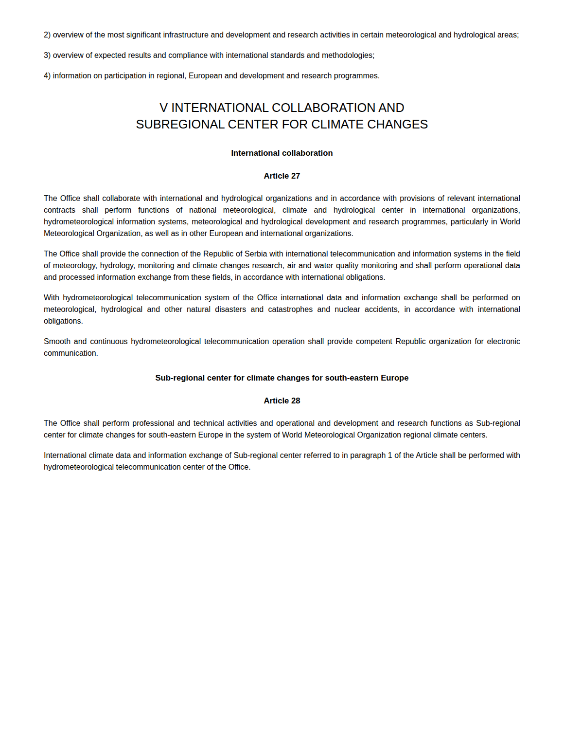2) overview of the most significant infrastructure and development and research activities in certain meteorological and hydrological areas;
3) overview of expected results and compliance with international standards and methodologies;
4) information on participation in regional, European and development and research programmes.
V INTERNATIONAL COLLABORATION AND
SUBREGIONAL CENTER FOR CLIMATE CHANGES
International collaboration
Article 27
The Office shall collaborate with international and hydrological organizations and in accordance with provisions of relevant international contracts shall perform functions of national meteorological, climate and hydrological center in international organizations, hydrometeorological information systems, meteorological and hydrological development and research programmes, particularly in World Meteorological Organization, as well as in other European and international organizations.
The Office shall provide the connection of the Republic of Serbia with international telecommunication and information systems in the field of meteorology, hydrology, monitoring and climate changes research, air and water quality monitoring and shall perform operational data and processed information exchange from these fields, in accordance with international obligations.
With hydrometeorological telecommunication system of the Office international data and information exchange shall be performed on meteorological, hydrological and other natural disasters and catastrophes and nuclear accidents, in accordance with international obligations.
Smooth and continuous hydrometeorological telecommunication operation shall provide competent Republic organization for electronic communication.
Sub-regional center for climate changes for south-eastern Europe
Article 28
The Office shall perform professional and technical activities and operational and development and research functions as Sub-regional center for climate changes for south-eastern Europe in the system of World Meteorological Organization regional climate centers.
International climate data and information exchange of Sub-regional center referred to in paragraph 1 of the Article shall be performed with hydrometeorological telecommunication center of the Office.